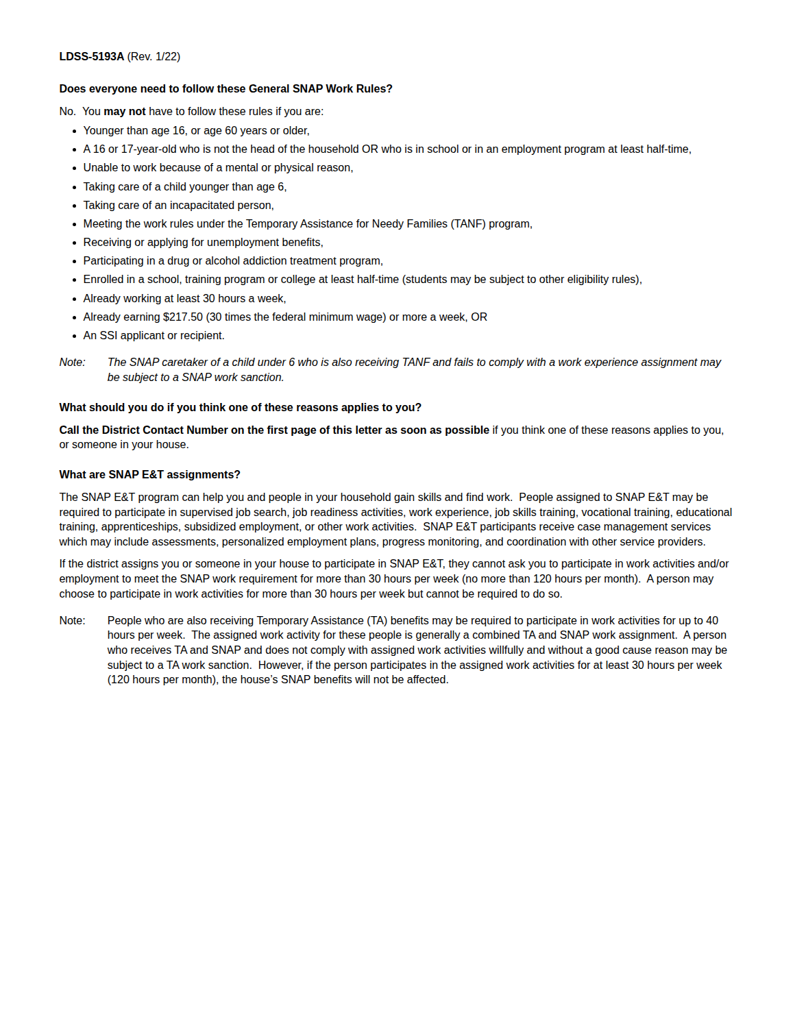LDSS-5193A (Rev. 1/22)
Does everyone need to follow these General SNAP Work Rules?
No. You may not have to follow these rules if you are:
Younger than age 16, or age 60 years or older,
A 16 or 17-year-old who is not the head of the household OR who is in school or in an employment program at least half-time,
Unable to work because of a mental or physical reason,
Taking care of a child younger than age 6,
Taking care of an incapacitated person,
Meeting the work rules under the Temporary Assistance for Needy Families (TANF) program,
Receiving or applying for unemployment benefits,
Participating in a drug or alcohol addiction treatment program,
Enrolled in a school, training program or college at least half-time (students may be subject to other eligibility rules),
Already working at least 30 hours a week,
Already earning $217.50 (30 times the federal minimum wage) or more a week, OR
An SSI applicant or recipient.
Note:
The SNAP caretaker of a child under 6 who is also receiving TANF and fails to comply with a work experience assignment may be subject to a SNAP work sanction.
What should you do if you think one of these reasons applies to you?
Call the District Contact Number on the first page of this letter as soon as possible if you think one of these reasons applies to you, or someone in your house.
What are SNAP E&T assignments?
The SNAP E&T program can help you and people in your household gain skills and find work. People assigned to SNAP E&T may be required to participate in supervised job search, job readiness activities, work experience, job skills training, vocational training, educational training, apprenticeships, subsidized employment, or other work activities. SNAP E&T participants receive case management services which may include assessments, personalized employment plans, progress monitoring, and coordination with other service providers.
If the district assigns you or someone in your house to participate in SNAP E&T, they cannot ask you to participate in work activities and/or employment to meet the SNAP work requirement for more than 30 hours per week (no more than 120 hours per month). A person may choose to participate in work activities for more than 30 hours per week but cannot be required to do so.
Note:
People who are also receiving Temporary Assistance (TA) benefits may be required to participate in work activities for up to 40 hours per week. The assigned work activity for these people is generally a combined TA and SNAP work assignment. A person who receives TA and SNAP and does not comply with assigned work activities willfully and without a good cause reason may be subject to a TA work sanction. However, if the person participates in the assigned work activities for at least 30 hours per week (120 hours per month), the house’s SNAP benefits will not be affected.